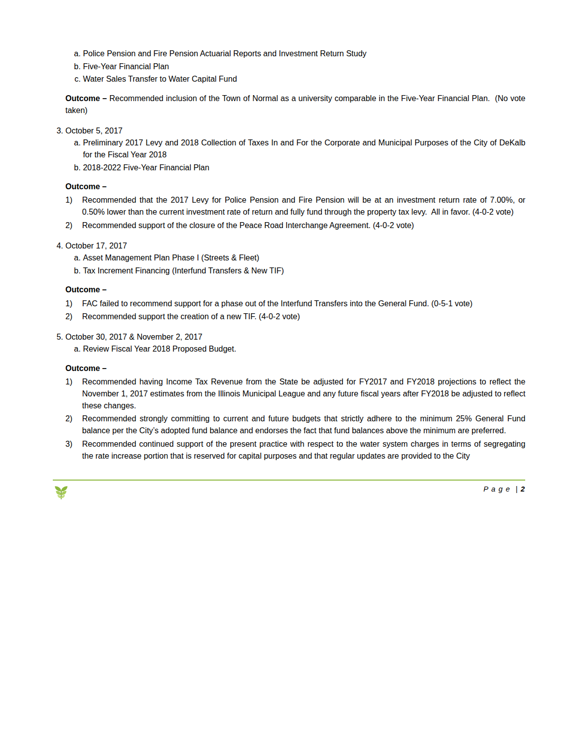Police Pension and Fire Pension Actuarial Reports and Investment Return Study
Five-Year Financial Plan
Water Sales Transfer to Water Capital Fund
Outcome – Recommended inclusion of the Town of Normal as a university comparable in the Five-Year Financial Plan. (No vote taken)
October 5, 2017
Preliminary 2017 Levy and 2018 Collection of Taxes In and For the Corporate and Municipal Purposes of the City of DeKalb for the Fiscal Year 2018
2018-2022 Five-Year Financial Plan
Outcome –
Recommended that the 2017 Levy for Police Pension and Fire Pension will be at an investment return rate of 7.00%, or 0.50% lower than the current investment rate of return and fully fund through the property tax levy. All in favor. (4-0-2 vote)
Recommended support of the closure of the Peace Road Interchange Agreement. (4-0-2 vote)
October 17, 2017
Asset Management Plan Phase I (Streets & Fleet)
Tax Increment Financing (Interfund Transfers & New TIF)
Outcome –
FAC failed to recommend support for a phase out of the Interfund Transfers into the General Fund. (0-5-1 vote)
Recommended support the creation of a new TIF. (4-0-2 vote)
October 30, 2017 & November 2, 2017
Review Fiscal Year 2018 Proposed Budget.
Outcome –
Recommended having Income Tax Revenue from the State be adjusted for FY2017 and FY2018 projections to reflect the November 1, 2017 estimates from the Illinois Municipal League and any future fiscal years after FY2018 be adjusted to reflect these changes.
Recommended strongly committing to current and future budgets that strictly adhere to the minimum 25% General Fund balance per the City’s adopted fund balance and endorses the fact that fund balances above the minimum are preferred.
Recommended continued support of the present practice with respect to the water system charges in terms of segregating the rate increase portion that is reserved for capital purposes and that regular updates are provided to the City
P a g e | 2